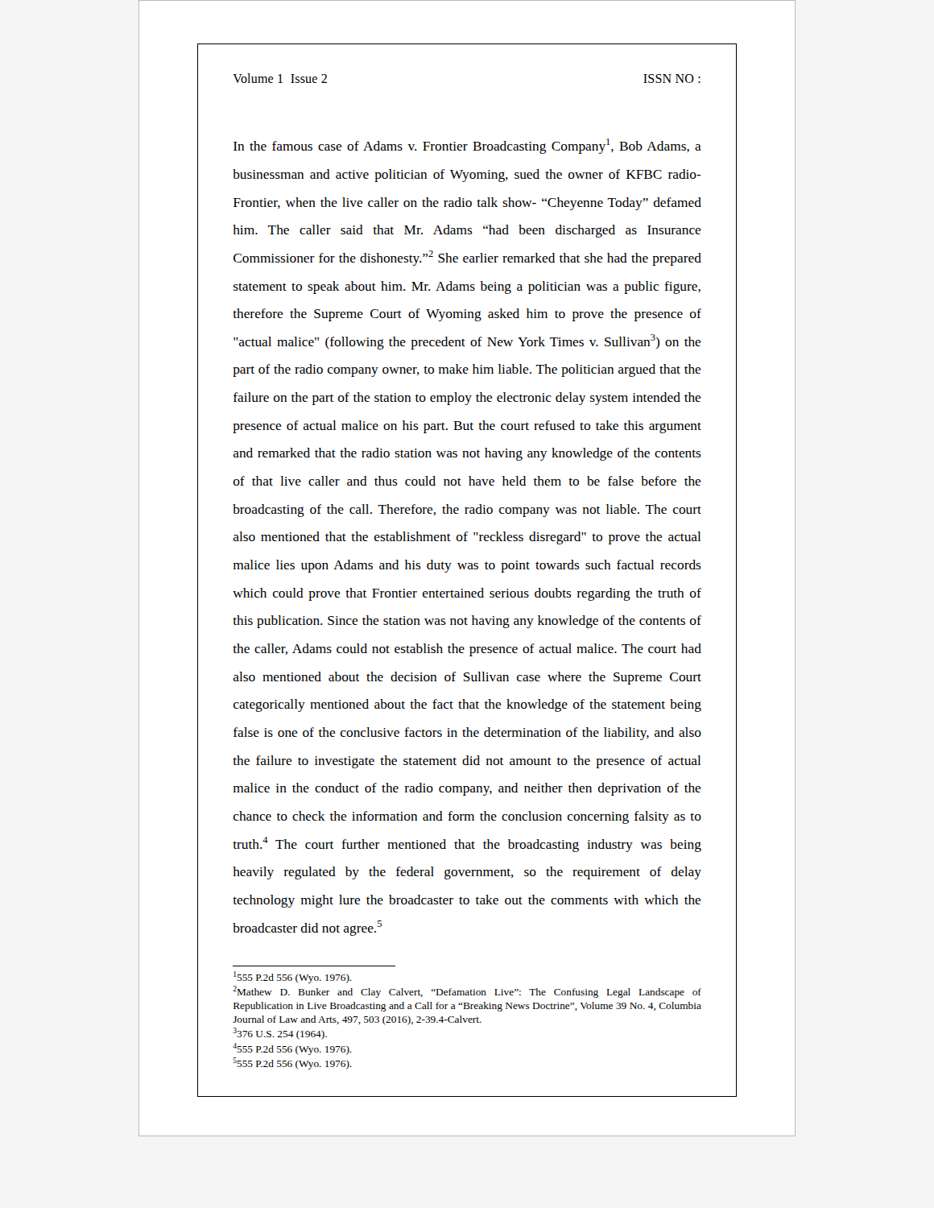Volume 1 Issue 2
ISSN NO :
In the famous case of Adams v. Frontier Broadcasting Company1, Bob Adams, a businessman and active politician of Wyoming, sued the owner of KFBC radio- Frontier, when the live caller on the radio talk show- “Cheyenne Today” defamed him. The caller said that Mr. Adams “had been discharged as Insurance Commissioner for the dishonesty.”2 She earlier remarked that she had the prepared statement to speak about him. Mr. Adams being a politician was a public figure, therefore the Supreme Court of Wyoming asked him to prove the presence of "actual malice" (following the precedent of New York Times v. Sullivan3) on the part of the radio company owner, to make him liable. The politician argued that the failure on the part of the station to employ the electronic delay system intended the presence of actual malice on his part. But the court refused to take this argument and remarked that the radio station was not having any knowledge of the contents of that live caller and thus could not have held them to be false before the broadcasting of the call. Therefore, the radio company was not liable. The court also mentioned that the establishment of "reckless disregard" to prove the actual malice lies upon Adams and his duty was to point towards such factual records which could prove that Frontier entertained serious doubts regarding the truth of this publication. Since the station was not having any knowledge of the contents of the caller, Adams could not establish the presence of actual malice. The court had also mentioned about the decision of Sullivan case where the Supreme Court categorically mentioned about the fact that the knowledge of the statement being false is one of the conclusive factors in the determination of the liability, and also the failure to investigate the statement did not amount to the presence of actual malice in the conduct of the radio company, and neither then deprivation of the chance to check the information and form the conclusion concerning falsity as to truth.4 The court further mentioned that the broadcasting industry was being heavily regulated by the federal government, so the requirement of delay technology might lure the broadcaster to take out the comments with which the broadcaster did not agree.5
1555 P.2d 556 (Wyo. 1976).
2Mathew D. Bunker and Clay Calvert, “Defamation Live”: The Confusing Legal Landscape of Republication in Live Broadcasting and a Call for a “Breaking News Doctrine”, Volume 39 No. 4, Columbia Journal of Law and Arts, 497, 503 (2016), 2-39.4-Calvert.
3376 U.S. 254 (1964).
4555 P.2d 556 (Wyo. 1976).
5555 P.2d 556 (Wyo. 1976).